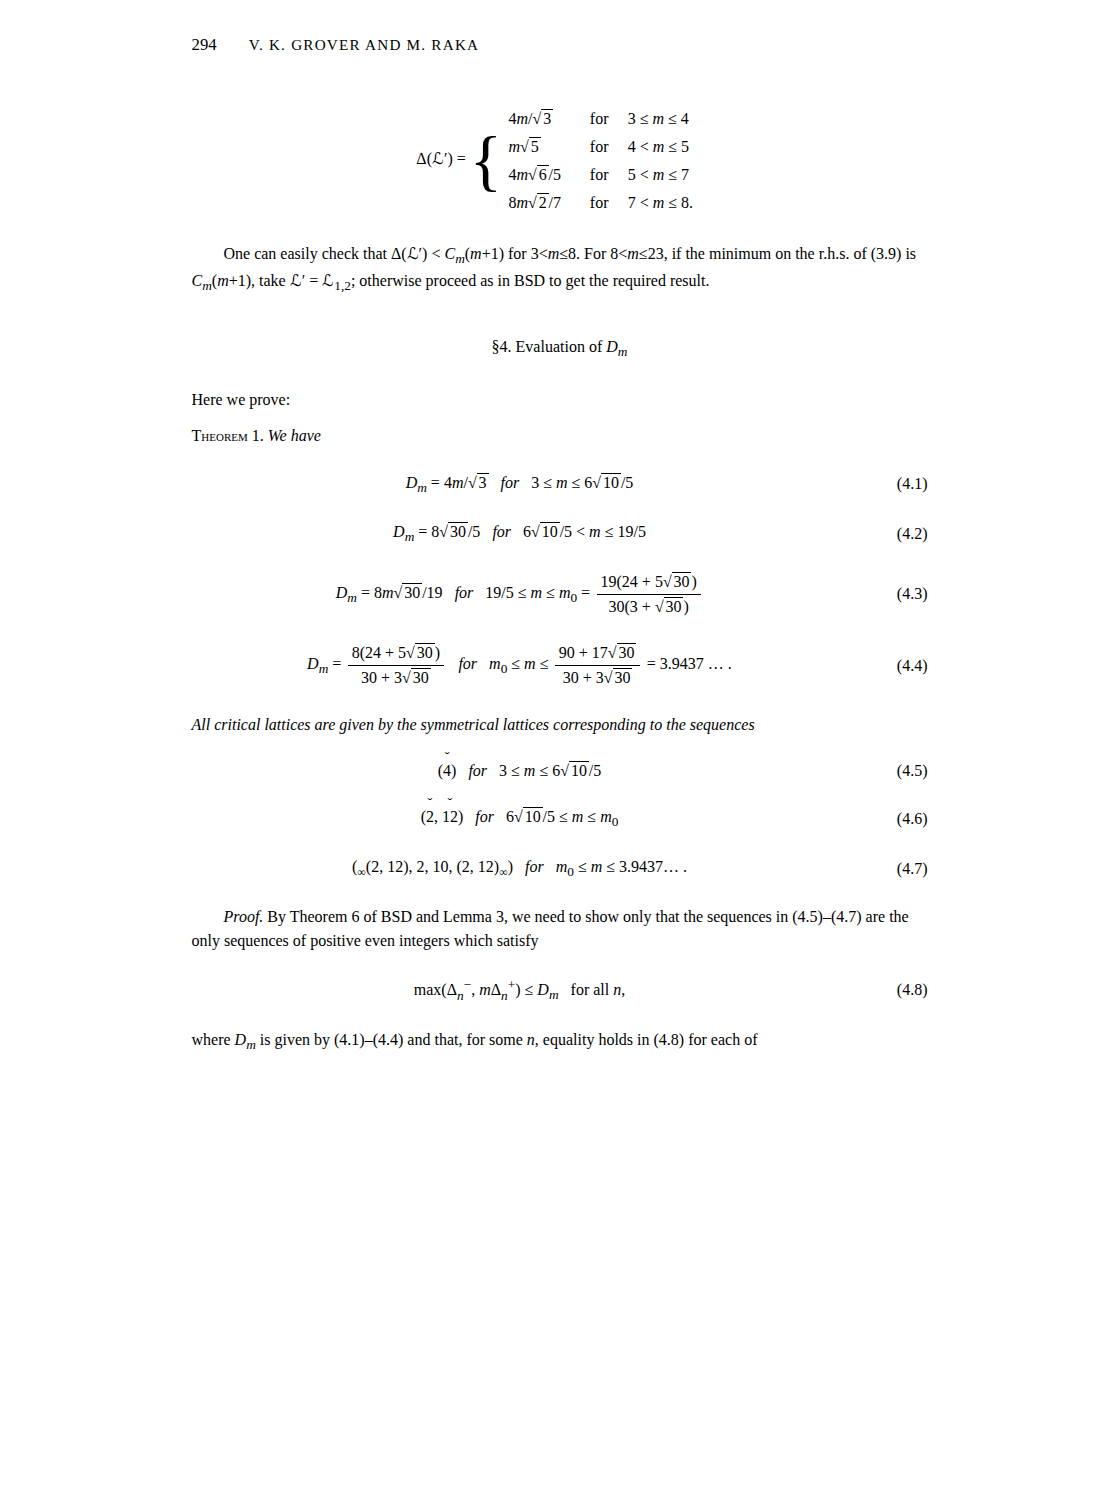294 V. K. GROVER AND M. RAKA
Δ(ℒ′) = {
| 4 m / √ 3 | for | 3 ≤ m ≤ 4 |
| m √ 5 | for | 4 < m ≤ 5 |
| 4 m √ 6 /5 | for | 5 < m ≤ 7 |
| 8 m √ 2 /7 | for | 7 < m ≤ 8. |
One can easily check that Δ(ℒ′) < Cm(m+1) for 3<m≤8. For 8<m≤23, if the minimum on the r.h.s. of (3.9) is Cm(m+1), take ℒ′ = ℒ1,2; otherwise proceed as in BSD to get the required result.
§4. Evaluation of Dm
Here we prove:
Theorem 1. We have
Dm = 4m/√3 for 3 ≤ m ≤ 6√10/5
(4.1)
Dm = 8√30/5 for 6√10/5 < m ≤ 19/5
(4.2)
Dm = 8m√30/19 for 19/5 ≤ m ≤ m0 = 19(24 + 5√30) 30(3 + √30)
(4.3)
Dm = 8(24 + 5√30) 30 + 3√30 for m0 ≤ m ≤ 90 + 17√3030 + 3√30 = 3.9437 … .
(4.4)
All critical lattices are given by the symmetrical lattices corresponding to the sequences
(4) for 3 ≤ m ≤ 6√10/5
(4.5)
(2, 12) for 6√10/5 ≤ m ≤ m0
(4.6)
(∞(2, 12), 2, 10, (2, 12)∞) for m0 ≤ m ≤ 3.9437… .
(4.7)
Proof. By Theorem 6 of BSD and Lemma 3, we need to show only that the sequences in (4.5)–(4.7) are the only sequences of positive even integers which satisfy
max(Δn−, m Δn+) ≤ Dm for all n,
(4.8)
where Dm is given by (4.1)–(4.4) and that, for some n, equality holds in (4.8) for each of